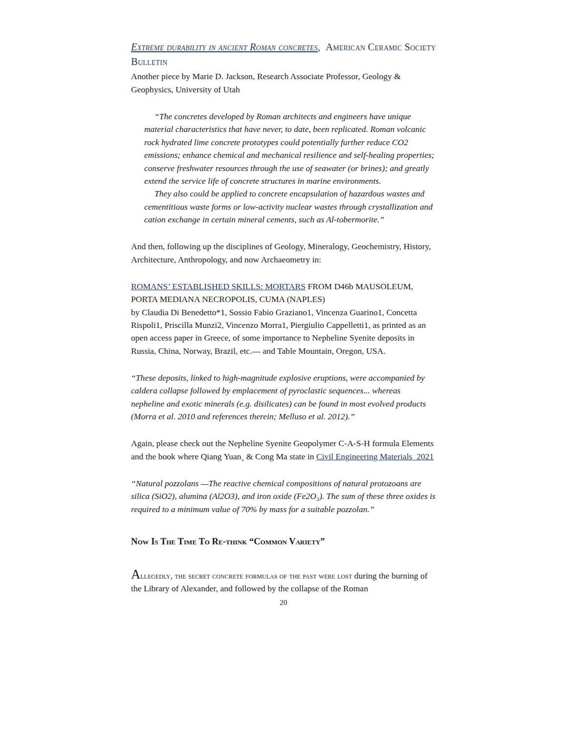Extreme durability in ancient Roman concretes, American Ceramic Society Bulletin
Another piece by Marie D. Jackson, Research Associate Professor, Geology & Geophysics, University of Utah
“The concretes developed by Roman architects and engineers have unique material characteristics that have never, to date, been replicated. Roman volcanic rock hydrated lime concrete prototypes could potentially further reduce CO2 emissions; enhance chemical and mechanical resilience and self-healing properties; conserve freshwater resources through the use of seawater (or brines); and greatly extend the service life of concrete structures in marine environments.
They also could be applied to concrete encapsulation of hazardous wastes and cementitious waste forms or low-activity nuclear wastes through crystallization and cation exchange in certain mineral cements, such as Al-tobermorite.”
And then, following up the disciplines of Geology, Mineralogy, Geochemistry, History, Architecture, Anthropology, and now Archaeometry in:
ROMANS’ ESTABLISHED SKILLS: MORTARS FROM D46b MAUSOLEUM, PORTA MEDIANA NECROPOLIS, CUMA (NAPLES)
by Claudia Di Benedetto*1, Sossio Fabio Graziano1, Vincenza Guarino1, Concetta Rispoli1, Priscilla Munzi2, Vincenzo Morra1, Piergiulio Cappelletti1, as printed as an open access paper in Greece, of some importance to Nepheline Syenite deposits in Russia, China, Norway, Brazil, etc.— and Table Mountain, Oregon, USA.
“These deposits, linked to high-magnitude explosive eruptions, were accompanied by caldera collapse followed by emplacement of pyroclastic sequences... whereas nepheline and exotic minerals (e.g. disilicates) can be found in most evolved products (Morra et al. 2010 and references therein; Melluso et al. 2012).”
Again, please check out the Nepheline Syenite Geopolymer C-A-S-H formula Elements and the book where Qiang Yuan¸ & Cong Ma state in Civil Engineering Materials 2021
“Natural pozzolans —The reactive chemical compositions of natural protozoans are silica (SiO2), alumina (Al2O3), and iron oxide (Fe2O₃). The sum of these three oxides is required to a minimum value of 70% by mass for a suitable pozzolan.”
Now Is The Time To Re-think “Common Variety”
Allegedly, the secret concrete formulas of the past were lost during the burning of the Library of Alexander, and followed by the collapse of the Roman
20